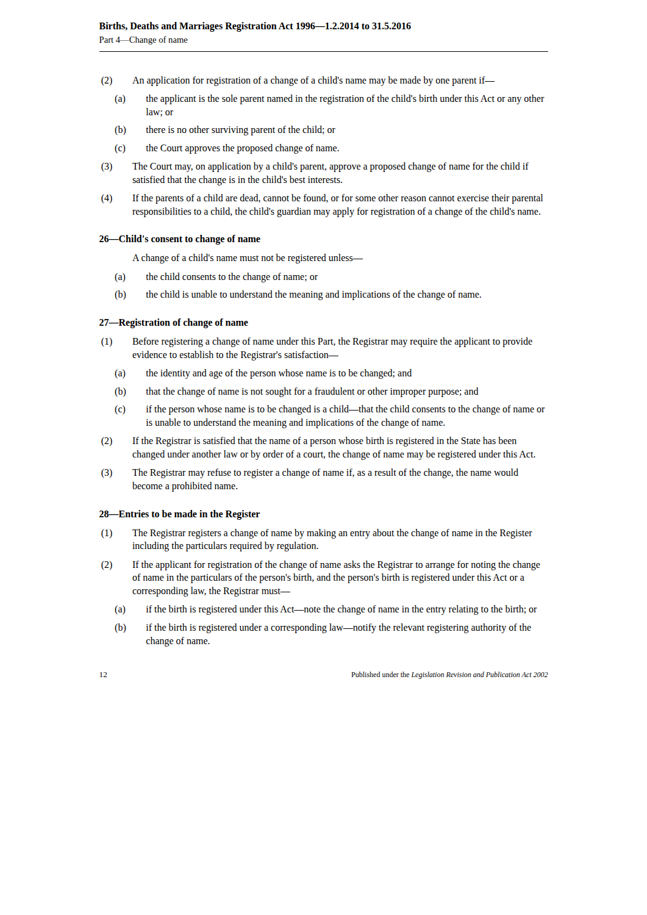Births, Deaths and Marriages Registration Act 1996—1.2.2014 to 31.5.2016
Part 4—Change of name
(2)
An application for registration of a change of a child's name may be made by one parent if—
(a)
the applicant is the sole parent named in the registration of the child's birth under this Act or any other law; or
(b)
there is no other surviving parent of the child; or
(c)
the Court approves the proposed change of name.
(3)
The Court may, on application by a child's parent, approve a proposed change of name for the child if satisfied that the change is in the child's best interests.
(4)
If the parents of a child are dead, cannot be found, or for some other reason cannot exercise their parental responsibilities to a child, the child's guardian may apply for registration of a change of the child's name.
26—Child's consent to change of name
A change of a child's name must not be registered unless—
(a)
the child consents to the change of name; or
(b)
the child is unable to understand the meaning and implications of the change of name.
27—Registration of change of name
(1)
Before registering a change of name under this Part, the Registrar may require the applicant to provide evidence to establish to the Registrar's satisfaction—
(a)
the identity and age of the person whose name is to be changed; and
(b)
that the change of name is not sought for a fraudulent or other improper purpose; and
(c)
if the person whose name is to be changed is a child—that the child consents to the change of name or is unable to understand the meaning and implications of the change of name.
(2)
If the Registrar is satisfied that the name of a person whose birth is registered in the State has been changed under another law or by order of a court, the change of name may be registered under this Act.
(3)
The Registrar may refuse to register a change of name if, as a result of the change, the name would become a prohibited name.
28—Entries to be made in the Register
(1)
The Registrar registers a change of name by making an entry about the change of name in the Register including the particulars required by regulation.
(2)
If the applicant for registration of the change of name asks the Registrar to arrange for noting the change of name in the particulars of the person's birth, and the person's birth is registered under this Act or a corresponding law, the Registrar must—
(a)
if the birth is registered under this Act—note the change of name in the entry relating to the birth; or
(b)
if the birth is registered under a corresponding law—notify the relevant registering authority of the change of name.
12 Published under the Legislation Revision and Publication Act 2002